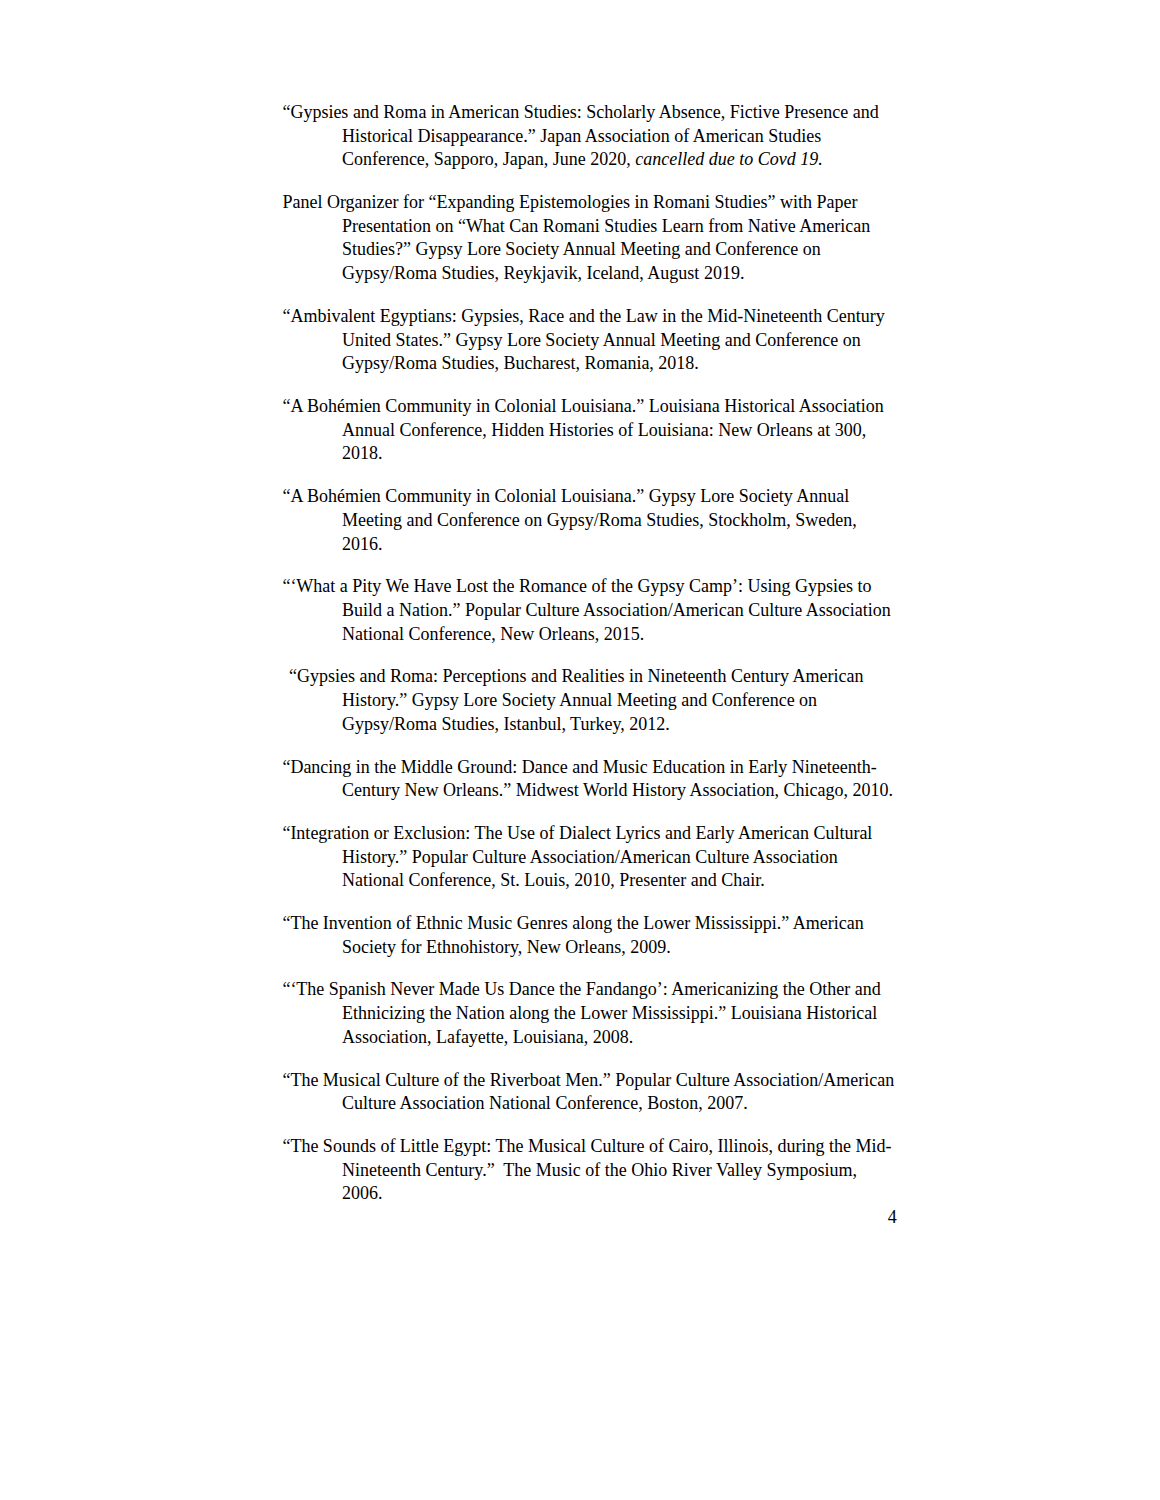“Gypsies and Roma in American Studies: Scholarly Absence, Fictive Presence and Historical Disappearance.” Japan Association of American Studies Conference, Sapporo, Japan, June 2020, cancelled due to Covd 19.
Panel Organizer for “Expanding Epistemologies in Romani Studies” with Paper Presentation on “What Can Romani Studies Learn from Native American Studies?” Gypsy Lore Society Annual Meeting and Conference on Gypsy/Roma Studies, Reykjavik, Iceland, August 2019.
“Ambivalent Egyptians: Gypsies, Race and the Law in the Mid-Nineteenth Century United States.” Gypsy Lore Society Annual Meeting and Conference on Gypsy/Roma Studies, Bucharest, Romania, 2018.
“A Bohémien Community in Colonial Louisiana.” Louisiana Historical Association Annual Conference, Hidden Histories of Louisiana: New Orleans at 300, 2018.
“A Bohémien Community in Colonial Louisiana.” Gypsy Lore Society Annual Meeting and Conference on Gypsy/Roma Studies, Stockholm, Sweden, 2016.
“‘What a Pity We Have Lost the Romance of the Gypsy Camp’: Using Gypsies to Build a Nation.” Popular Culture Association/American Culture Association National Conference, New Orleans, 2015.
“Gypsies and Roma: Perceptions and Realities in Nineteenth Century American History.” Gypsy Lore Society Annual Meeting and Conference on Gypsy/Roma Studies, Istanbul, Turkey, 2012.
“Dancing in the Middle Ground: Dance and Music Education in Early Nineteenth-Century New Orleans.” Midwest World History Association, Chicago, 2010.
“Integration or Exclusion: The Use of Dialect Lyrics and Early American Cultural History.” Popular Culture Association/American Culture Association National Conference, St. Louis, 2010, Presenter and Chair.
“The Invention of Ethnic Music Genres along the Lower Mississippi.” American Society for Ethnohistory, New Orleans, 2009.
“‘The Spanish Never Made Us Dance the Fandango’: Americanizing the Other and Ethnicizing the Nation along the Lower Mississippi.” Louisiana Historical Association, Lafayette, Louisiana, 2008.
“The Musical Culture of the Riverboat Men.” Popular Culture Association/American Culture Association National Conference, Boston, 2007.
“The Sounds of Little Egypt: The Musical Culture of Cairo, Illinois, during the Mid-Nineteenth Century.” The Music of the Ohio River Valley Symposium, 2006.
4